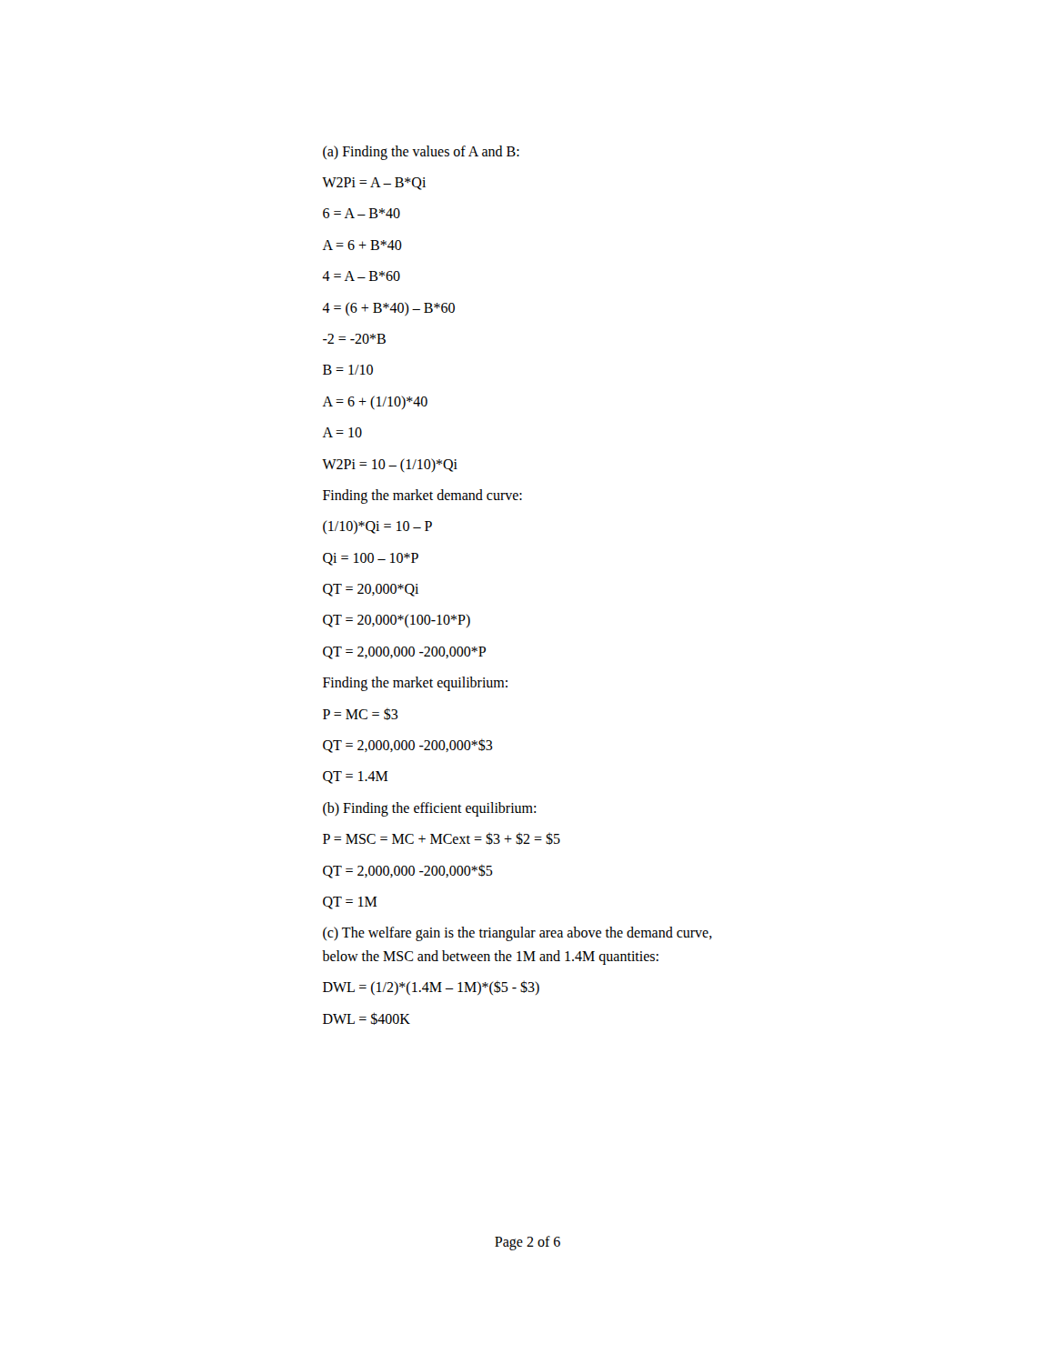(a) Finding the values of A and B:
W2Pi = A – B*Qi
6 = A – B*40
A = 6 + B*40
4 = A – B*60
4 = (6 + B*40) – B*60
-2 = -20*B
B = 1/10
A = 6 + (1/10)*40
A = 10
W2Pi = 10 – (1/10)*Qi
Finding the market demand curve:
(1/10)*Qi = 10 – P
Qi = 100 – 10*P
QT = 20,000*Qi
QT = 20,000*(100-10*P)
QT = 2,000,000 -200,000*P
Finding the market equilibrium:
P = MC = $3
QT = 2,000,000 -200,000*$3
QT = 1.4M
(b) Finding the efficient equilibrium:
P = MSC = MC + MCext = $3 + $2 = $5
QT = 2,000,000 -200,000*$5
QT = 1M
(c) The welfare gain is the triangular area above the demand curve, below the MSC and between the 1M and 1.4M quantities:
DWL = (1/2)*(1.4M – 1M)*($5 - $3)
DWL = $400K
Page 2 of 6